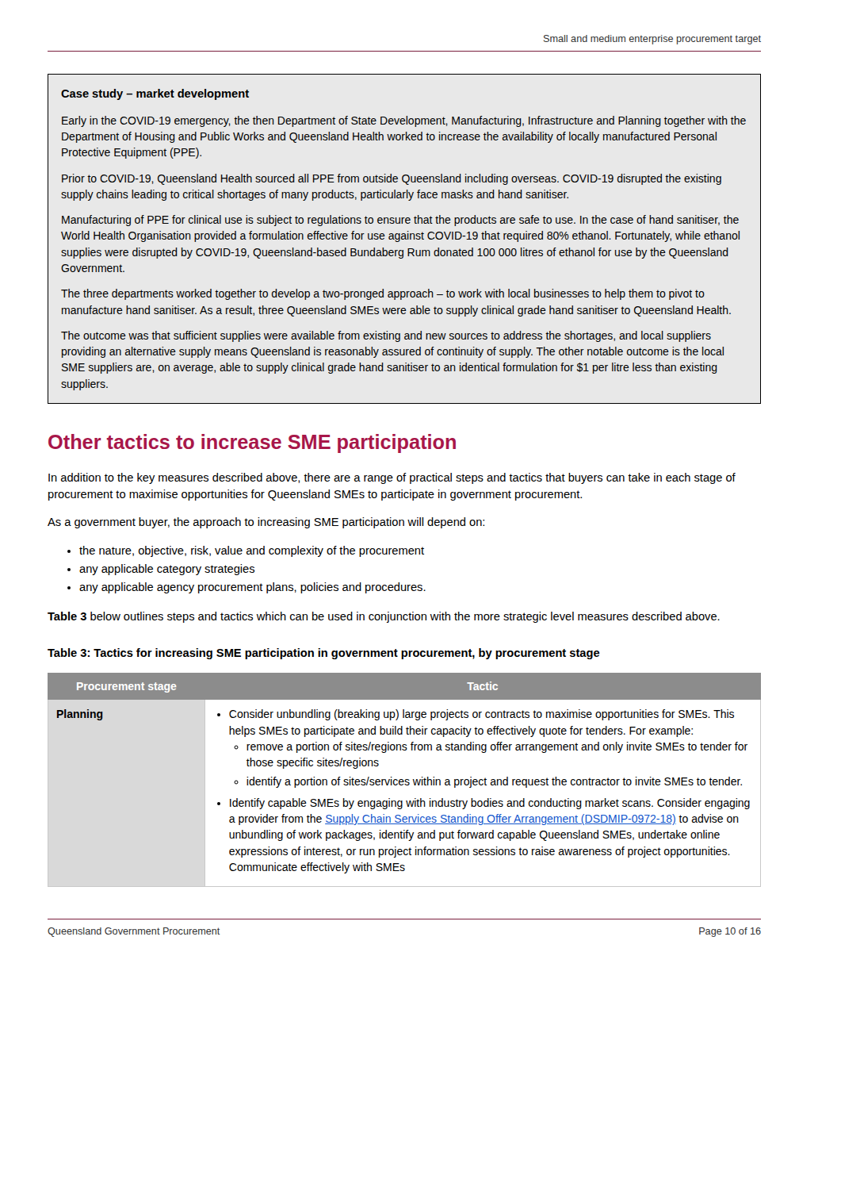Small and medium enterprise procurement target
Case study – market development
Early in the COVID-19 emergency, the then Department of State Development, Manufacturing, Infrastructure and Planning together with the Department of Housing and Public Works and Queensland Health worked to increase the availability of locally manufactured Personal Protective Equipment (PPE).
Prior to COVID-19, Queensland Health sourced all PPE from outside Queensland including overseas. COVID-19 disrupted the existing supply chains leading to critical shortages of many products, particularly face masks and hand sanitiser.
Manufacturing of PPE for clinical use is subject to regulations to ensure that the products are safe to use. In the case of hand sanitiser, the World Health Organisation provided a formulation effective for use against COVID-19 that required 80% ethanol. Fortunately, while ethanol supplies were disrupted by COVID-19, Queensland-based Bundaberg Rum donated 100 000 litres of ethanol for use by the Queensland Government.
The three departments worked together to develop a two-pronged approach – to work with local businesses to help them to pivot to manufacture hand sanitiser. As a result, three Queensland SMEs were able to supply clinical grade hand sanitiser to Queensland Health.
The outcome was that sufficient supplies were available from existing and new sources to address the shortages, and local suppliers providing an alternative supply means Queensland is reasonably assured of continuity of supply. The other notable outcome is the local SME suppliers are, on average, able to supply clinical grade hand sanitiser to an identical formulation for $1 per litre less than existing suppliers.
Other tactics to increase SME participation
In addition to the key measures described above, there are a range of practical steps and tactics that buyers can take in each stage of procurement to maximise opportunities for Queensland SMEs to participate in government procurement.
As a government buyer, the approach to increasing SME participation will depend on:
the nature, objective, risk, value and complexity of the procurement
any applicable category strategies
any applicable agency procurement plans, policies and procedures.
Table 3 below outlines steps and tactics which can be used in conjunction with the more strategic level measures described above.
Table 3: Tactics for increasing SME participation in government procurement, by procurement stage
| Procurement stage | Tactic |
| --- | --- |
| Planning | Consider unbundling (breaking up) large projects or contracts to maximise opportunities for SMEs. This helps SMEs to participate and build their capacity to effectively quote for tenders. For example: remove a portion of sites/regions from a standing offer arrangement and only invite SMEs to tender for those specific sites/regions identify a portion of sites/services within a project and request the contractor to invite SMEs to tender. Identify capable SMEs by engaging with industry bodies and conducting market scans. Consider engaging a provider from the Supply Chain Services Standing Offer Arrangement (DSDMIP-0972-18) to advise on unbundling of work packages, identify and put forward capable Queensland SMEs, undertake online expressions of interest, or run project information sessions to raise awareness of project opportunities. Communicate effectively with SMEs |
Queensland Government Procurement Page 10 of 16